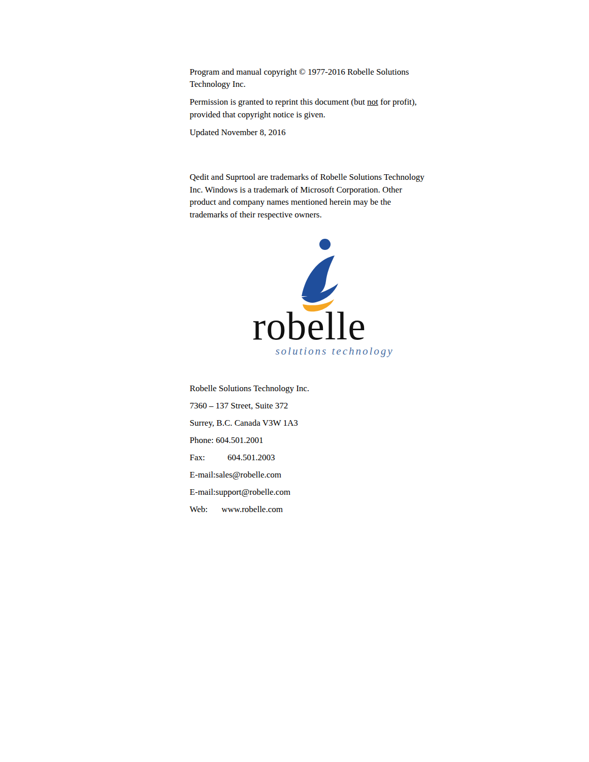Program and manual copyright © 1977-2016 Robelle Solutions Technology Inc.
Permission is granted to reprint this document (but not for profit), provided that copyright notice is given.
Updated November 8, 2016
Qedit and Suprtool are trademarks of Robelle Solutions Technology Inc. Windows is a trademark of Microsoft Corporation. Other product and company names mentioned herein may be the trademarks of their respective owners.
robelle solutions technology
Robelle Solutions Technology Inc.
7360 – 137 Street, Suite 372
Surrey, B.C. Canada V3W 1A3
Phone: 604.501.2001
Fax: 604.501.2003
E-mail:sales@robelle.com
E-mail:support@robelle.com
Web: www.robelle.com